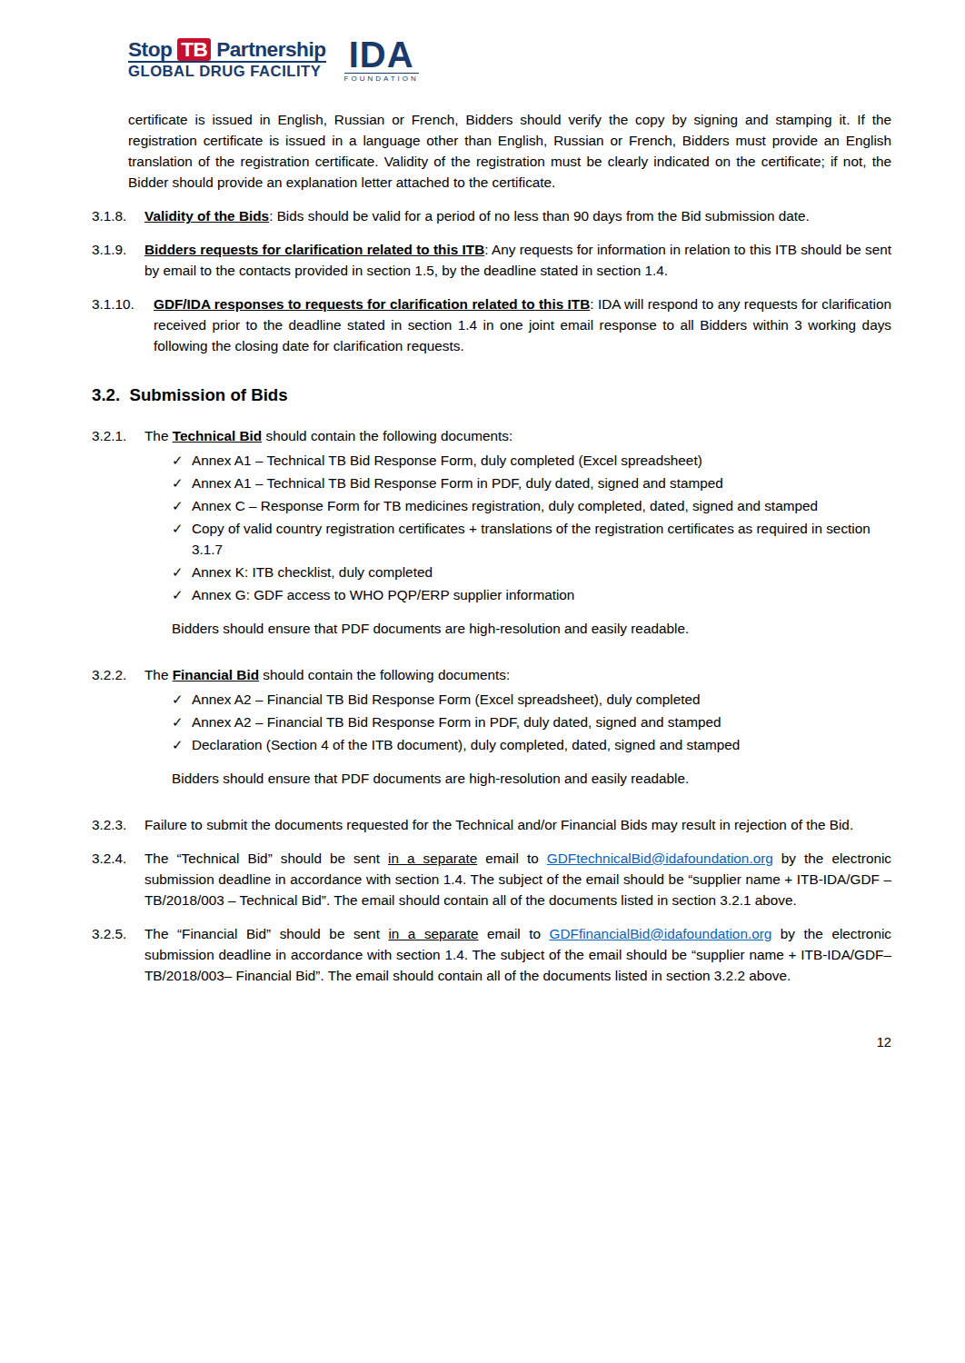Stop TB Partnership
GLOBAL DRUG FACILITY
IDA
FOUNDATION
certificate is issued in English, Russian or French, Bidders should verify the copy by signing and stamping it. If the registration certificate is issued in a language other than English, Russian or French, Bidders must provide an English translation of the registration certificate. Validity of the registration must be clearly indicated on the certificate; if not, the Bidder should provide an explanation letter attached to the certificate.
3.1.8.
Validity of the Bids: Bids should be valid for a period of no less than 90 days from the Bid submission date.
3.1.9.
Bidders requests for clarification related to this ITB: Any requests for information in relation to this ITB should be sent by email to the contacts provided in section 1.5, by the deadline stated in section 1.4.
3.1.10.
GDF/IDA responses to requests for clarification related to this ITB: IDA will respond to any requests for clarification received prior to the deadline stated in section 1.4 in one joint email response to all Bidders within 3 working days following the closing date for clarification requests.
3.2. Submission of Bids
3.2.1.
The Technical Bid should contain the following documents:
Annex A1 – Technical TB Bid Response Form, duly completed (Excel spreadsheet)
Annex A1 – Technical TB Bid Response Form in PDF, duly dated, signed and stamped
Annex C – Response Form for TB medicines registration, duly completed, dated, signed and stamped
Copy of valid country registration certificates + translations of the registration certificates as required in section 3.1.7
Annex K: ITB checklist, duly completed
Annex G: GDF access to WHO PQP/ERP supplier information
Bidders should ensure that PDF documents are high-resolution and easily readable.
3.2.2.
The Financial Bid should contain the following documents:
Annex A2 – Financial TB Bid Response Form (Excel spreadsheet), duly completed
Annex A2 – Financial TB Bid Response Form in PDF, duly dated, signed and stamped
Declaration (Section 4 of the ITB document), duly completed, dated, signed and stamped
Bidders should ensure that PDF documents are high-resolution and easily readable.
3.2.3.
Failure to submit the documents requested for the Technical and/or Financial Bids may result in rejection of the Bid.
3.2.4.
The “Technical Bid” should be sent in a separate email to GDFtechnicalBid@idafoundation.org by the electronic submission deadline in accordance with section 1.4. The subject of the email should be “supplier name + ITB-IDA/GDF – TB/2018/003 – Technical Bid”. The email should contain all of the documents listed in section 3.2.1 above.
3.2.5.
The “Financial Bid” should be sent in a separate email to GDFfinancialBid@idafoundation.org by the electronic submission deadline in accordance with section 1.4. The subject of the email should be “supplier name + ITB-IDA/GDF–TB/2018/003– Financial Bid”. The email should contain all of the documents listed in section 3.2.2 above.
12